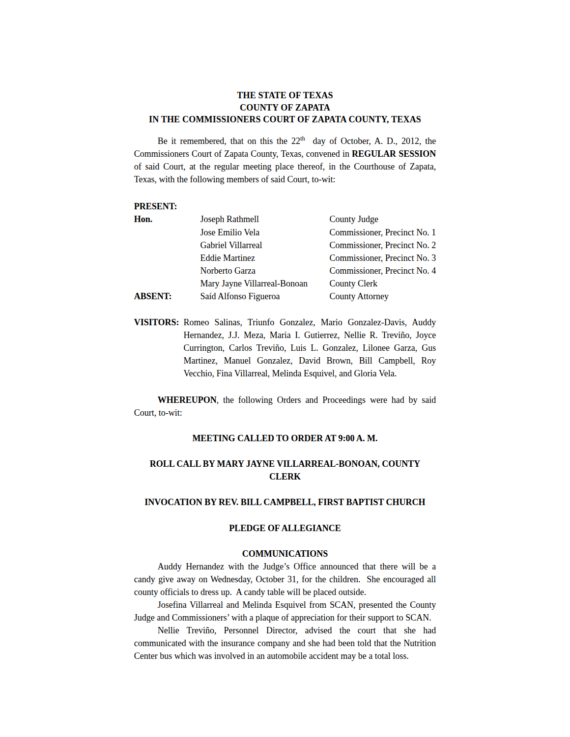THE STATE OF TEXAS COUNTY OF ZAPATA IN THE COMMISSIONERS COURT OF ZAPATA COUNTY, TEXAS
Be it remembered, that on this the 22th day of October, A. D., 2012, the Commissioners Court of Zapata County, Texas, convened in REGULAR SESSION of said Court, at the regular meeting place thereof, in the Courthouse of Zapata, Texas, with the following members of said Court, to-wit:
| PRESENT: | | | |
| Hon. | | Joseph Rathmell | County Judge |
| | | Jose Emilio Vela | Commissioner, Precinct No. 1 |
| | | Gabriel Villarreal | Commissioner, Precinct No. 2 |
| | | Eddie Martinez | Commissioner, Precinct No. 3 |
| | | Norberto Garza | Commissioner, Precinct No. 4 |
| | | Mary Jayne Villarreal-Bonoan | County Clerk |
| ABSENT: | | Saíd Alfonso Figueroa | County Attorney |
| VISITORS: | Romeo Salinas, Triunfo Gonzalez, Mario Gonzalez-Davis, Auddy Hernandez, J.J. Meza, Maria I. Gutierrez, Nellie R. Treviño, Joyce Currington, Carlos Treviño, Luis L. Gonzalez, Lilonee Garza, Gus Martinez, Manuel Gonzalez, David Brown, Bill Campbell, Roy Vecchio, Fina Villarreal, Melinda Esquivel, and Gloria Vela. |
WHEREUPON, the following Orders and Proceedings were had by said Court, to-wit:
MEETING CALLED TO ORDER AT 9:00 A. M.
ROLL CALL BY MARY JAYNE VILLARREAL-BONOAN, COUNTY CLERK
INVOCATION BY REV. BILL CAMPBELL, FIRST BAPTIST CHURCH
PLEDGE OF ALLEGIANCE
COMMUNICATIONS
Auddy Hernandez with the Judge’s Office announced that there will be a candy give away on Wednesday, October 31, for the children. She encouraged all county officials to dress up. A candy table will be placed outside.
Josefina Villarreal and Melinda Esquivel from SCAN, presented the County Judge and Commissioners’ with a plaque of appreciation for their support to SCAN.
Nellie Treviño, Personnel Director, advised the court that she had communicated with the insurance company and she had been told that the Nutrition Center bus which was involved in an automobile accident may be a total loss.